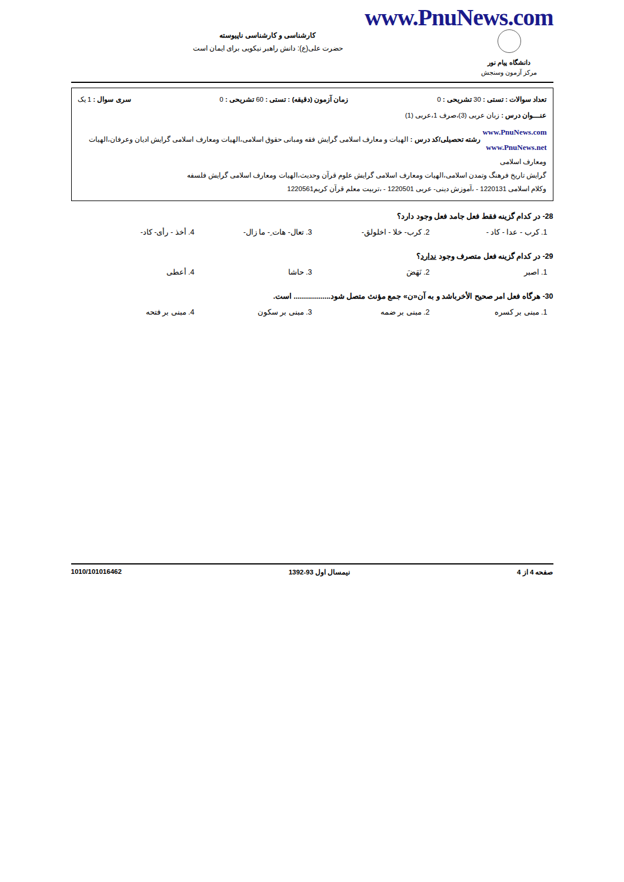www.PnuNews.com
دانشگاه پیام نور
مرکز آزمون وسنجش
کارشناسی و کارشناسی ناپیوسته
حضرت علی(ع): دانش راهبر نیکویی برای ایمان است
تعداد سوالات : تستی : 30 تشریحی : 0
زمان آزمون (دقیقه) : تستی : 60 تشریحی : 0
سری سوال : 1 یک
عنـــوان درس : زبان عربی (3)،صرف 1،عربی (1)
www.PnuNews.com
www.PnuNews.net رشته تحصیلی/کد درس : الهیات و معارف اسلامی گرایش فقه ومبانی حقوق اسلامی،الهیات ومعارف اسلامی گرایش ادیان وعرفان،الهیات ومعارف اسلامی
گرایش تاریخ فرهنگ وتمدن اسلامی،الهیات ومعارف اسلامی گرایش علوم قرآن وحدیث،الهیات ومعارف اسلامی گرایش فلسفه
وکلام اسلامی 1220131 - ،آموزش دینی- عربی 1220501 - ،تربیت معلم قرآن کریم1220561
28- در کدام گزینه فقط فعل جامد فعل وجود دارد؟
1. کرب - عدا - کاد -
2. کرب- خلا - اخلولق-
3. تعال- هات ِ- ما زال-
4. أخذ - رأی- کاد-
29- در کدام گزینه فعل متصرف وجود ندارد؟
1. اصبر
2. نَهَضَ
3. حاشا
4. أعطی
30- هرگاه فعل امر صحیح الأخرباشد و به آن«ن» جمع مؤنث متصل شود.................. است.
1. مبنی بر کسره
2. مبنی بر ضمه
3. مبنی بر سکون
4. مبنی بر فتحه
صفحه 4 از 4
نیمسال اول 93-1392
1010/101016462